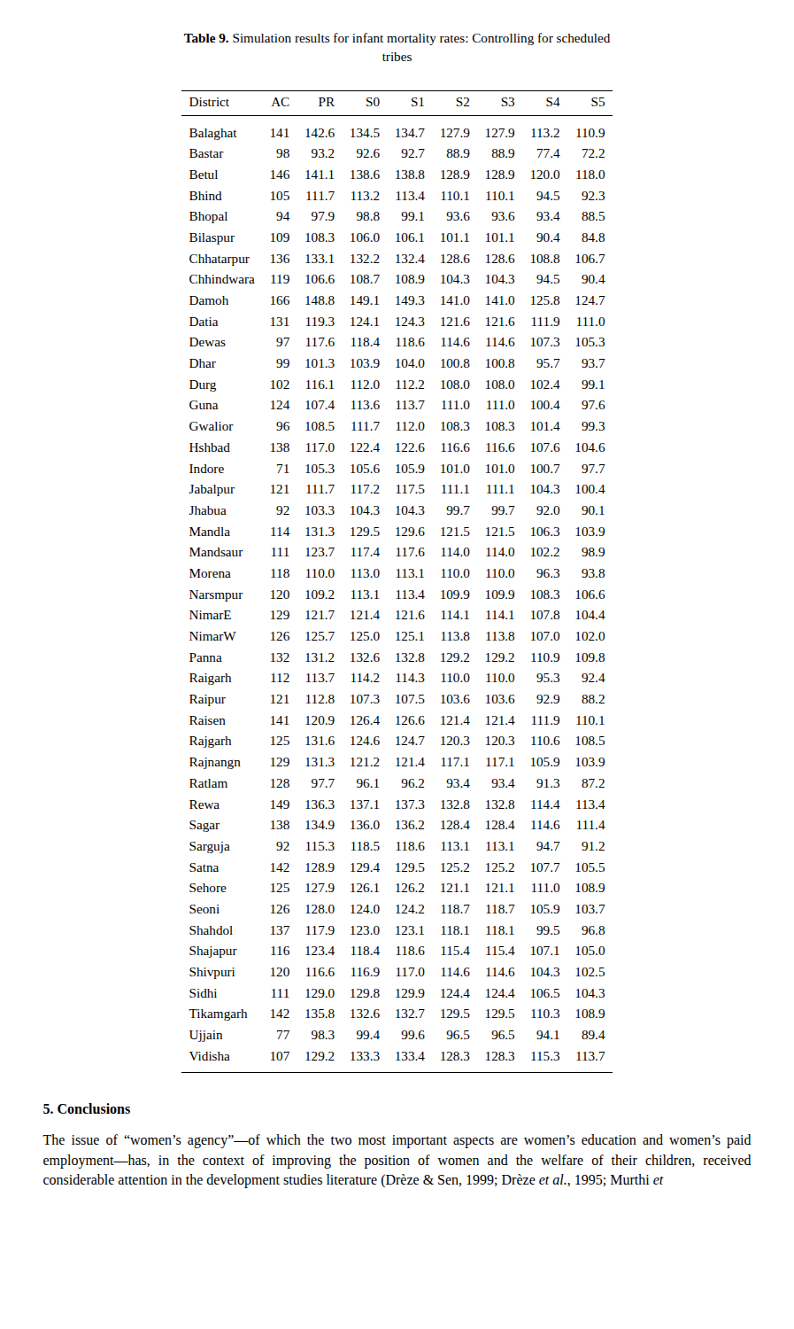Table 9. Simulation results for infant mortality rates: Controlling for scheduled tribes
| District | AC | PR | S0 | S1 | S2 | S3 | S4 | S5 |
| --- | --- | --- | --- | --- | --- | --- | --- | --- |
| Balaghat | 141 | 142.6 | 134.5 | 134.7 | 127.9 | 127.9 | 113.2 | 110.9 |
| Bastar | 98 | 93.2 | 92.6 | 92.7 | 88.9 | 88.9 | 77.4 | 72.2 |
| Betul | 146 | 141.1 | 138.6 | 138.8 | 128.9 | 128.9 | 120.0 | 118.0 |
| Bhind | 105 | 111.7 | 113.2 | 113.4 | 110.1 | 110.1 | 94.5 | 92.3 |
| Bhopal | 94 | 97.9 | 98.8 | 99.1 | 93.6 | 93.6 | 93.4 | 88.5 |
| Bilaspur | 109 | 108.3 | 106.0 | 106.1 | 101.1 | 101.1 | 90.4 | 84.8 |
| Chhatarpur | 136 | 133.1 | 132.2 | 132.4 | 128.6 | 128.6 | 108.8 | 106.7 |
| Chhindwara | 119 | 106.6 | 108.7 | 108.9 | 104.3 | 104.3 | 94.5 | 90.4 |
| Damoh | 166 | 148.8 | 149.1 | 149.3 | 141.0 | 141.0 | 125.8 | 124.7 |
| Datia | 131 | 119.3 | 124.1 | 124.3 | 121.6 | 121.6 | 111.9 | 111.0 |
| Dewas | 97 | 117.6 | 118.4 | 118.6 | 114.6 | 114.6 | 107.3 | 105.3 |
| Dhar | 99 | 101.3 | 103.9 | 104.0 | 100.8 | 100.8 | 95.7 | 93.7 |
| Durg | 102 | 116.1 | 112.0 | 112.2 | 108.0 | 108.0 | 102.4 | 99.1 |
| Guna | 124 | 107.4 | 113.6 | 113.7 | 111.0 | 111.0 | 100.4 | 97.6 |
| Gwalior | 96 | 108.5 | 111.7 | 112.0 | 108.3 | 108.3 | 101.4 | 99.3 |
| Hshbad | 138 | 117.0 | 122.4 | 122.6 | 116.6 | 116.6 | 107.6 | 104.6 |
| Indore | 71 | 105.3 | 105.6 | 105.9 | 101.0 | 101.0 | 100.7 | 97.7 |
| Jabalpur | 121 | 111.7 | 117.2 | 117.5 | 111.1 | 111.1 | 104.3 | 100.4 |
| Jhabua | 92 | 103.3 | 104.3 | 104.3 | 99.7 | 99.7 | 92.0 | 90.1 |
| Mandla | 114 | 131.3 | 129.5 | 129.6 | 121.5 | 121.5 | 106.3 | 103.9 |
| Mandsaur | 111 | 123.7 | 117.4 | 117.6 | 114.0 | 114.0 | 102.2 | 98.9 |
| Morena | 118 | 110.0 | 113.0 | 113.1 | 110.0 | 110.0 | 96.3 | 93.8 |
| Narsmpur | 120 | 109.2 | 113.1 | 113.4 | 109.9 | 109.9 | 108.3 | 106.6 |
| NimarE | 129 | 121.7 | 121.4 | 121.6 | 114.1 | 114.1 | 107.8 | 104.4 |
| NimarW | 126 | 125.7 | 125.0 | 125.1 | 113.8 | 113.8 | 107.0 | 102.0 |
| Panna | 132 | 131.2 | 132.6 | 132.8 | 129.2 | 129.2 | 110.9 | 109.8 |
| Raigarh | 112 | 113.7 | 114.2 | 114.3 | 110.0 | 110.0 | 95.3 | 92.4 |
| Raipur | 121 | 112.8 | 107.3 | 107.5 | 103.6 | 103.6 | 92.9 | 88.2 |
| Raisen | 141 | 120.9 | 126.4 | 126.6 | 121.4 | 121.4 | 111.9 | 110.1 |
| Rajgarh | 125 | 131.6 | 124.6 | 124.7 | 120.3 | 120.3 | 110.6 | 108.5 |
| Rajnangn | 129 | 131.3 | 121.2 | 121.4 | 117.1 | 117.1 | 105.9 | 103.9 |
| Ratlam | 128 | 97.7 | 96.1 | 96.2 | 93.4 | 93.4 | 91.3 | 87.2 |
| Rewa | 149 | 136.3 | 137.1 | 137.3 | 132.8 | 132.8 | 114.4 | 113.4 |
| Sagar | 138 | 134.9 | 136.0 | 136.2 | 128.4 | 128.4 | 114.6 | 111.4 |
| Sarguja | 92 | 115.3 | 118.5 | 118.6 | 113.1 | 113.1 | 94.7 | 91.2 |
| Satna | 142 | 128.9 | 129.4 | 129.5 | 125.2 | 125.2 | 107.7 | 105.5 |
| Sehore | 125 | 127.9 | 126.1 | 126.2 | 121.1 | 121.1 | 111.0 | 108.9 |
| Seoni | 126 | 128.0 | 124.0 | 124.2 | 118.7 | 118.7 | 105.9 | 103.7 |
| Shahdol | 137 | 117.9 | 123.0 | 123.1 | 118.1 | 118.1 | 99.5 | 96.8 |
| Shajapur | 116 | 123.4 | 118.4 | 118.6 | 115.4 | 115.4 | 107.1 | 105.0 |
| Shivpuri | 120 | 116.6 | 116.9 | 117.0 | 114.6 | 114.6 | 104.3 | 102.5 |
| Sidhi | 111 | 129.0 | 129.8 | 129.9 | 124.4 | 124.4 | 106.5 | 104.3 |
| Tikamgarh | 142 | 135.8 | 132.6 | 132.7 | 129.5 | 129.5 | 110.3 | 108.9 |
| Ujjain | 77 | 98.3 | 99.4 | 99.6 | 96.5 | 96.5 | 94.1 | 89.4 |
| Vidisha | 107 | 129.2 | 133.3 | 133.4 | 128.3 | 128.3 | 115.3 | 113.7 |
5. Conclusions
The issue of “women’s agency”—of which the two most important aspects are women’s education and women’s paid employment—has, in the context of improving the position of women and the welfare of their children, received considerable attention in the development studies literature (Drèze & Sen, 1999; Drèze et al., 1995; Murthi et